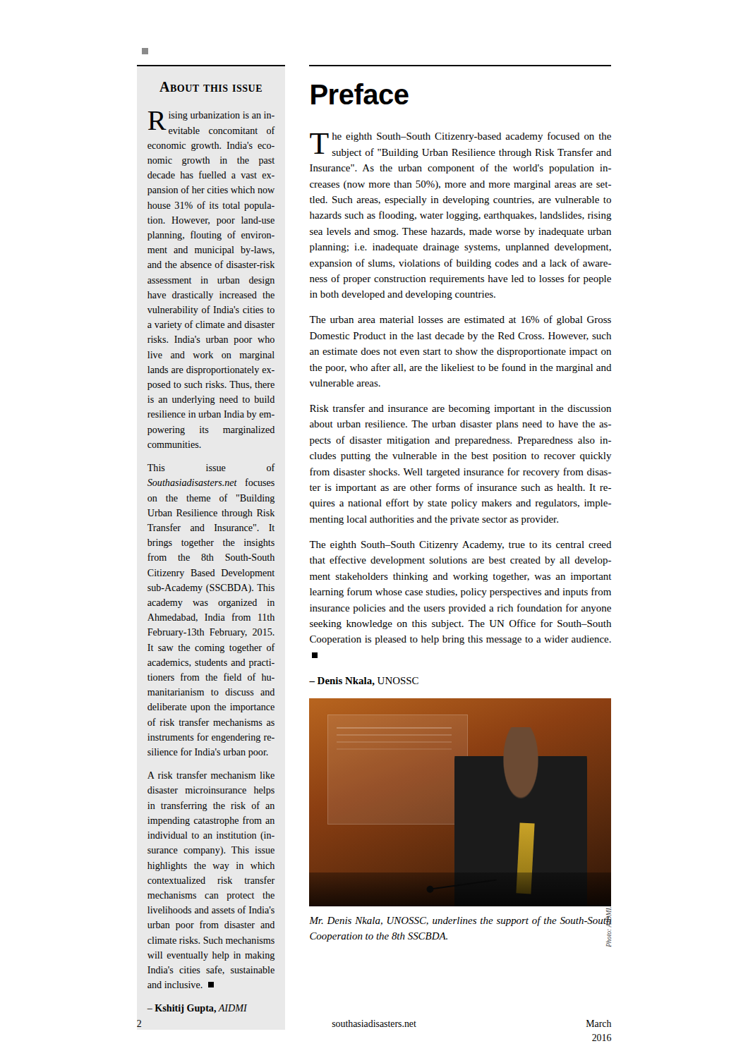About this issue
Rising urbanization is an inevitable concomitant of economic growth. India's economic growth in the past decade has fuelled a vast expansion of her cities which now house 31% of its total population. However, poor land-use planning, flouting of environment and municipal by-laws, and the absence of disaster-risk assessment in urban design have drastically increased the vulnerability of India's cities to a variety of climate and disaster risks. India's urban poor who live and work on marginal lands are disproportionately exposed to such risks. Thus, there is an underlying need to build resilience in urban India by empowering its marginalized communities.
This issue of Southasiadisasters.net focuses on the theme of "Building Urban Resilience through Risk Transfer and Insurance". It brings together the insights from the 8th South-South Citizenry Based Development sub-Academy (SSCBDA). This academy was organized in Ahmedabad, India from 11th February-13th February, 2015. It saw the coming together of academics, students and practitioners from the field of humanitarianism to discuss and deliberate upon the importance of risk transfer mechanisms as instruments for engendering resilience for India's urban poor.
A risk transfer mechanism like disaster microinsurance helps in transferring the risk of an impending catastrophe from an individual to an institution (insurance company). This issue highlights the way in which contextualized risk transfer mechanisms can protect the livelihoods and assets of India's urban poor from disaster and climate risks. Such mechanisms will eventually help in making India's cities safe, sustainable and inclusive.
– Kshitij Gupta, AIDMI
Preface
The eighth South–South Citizenry-based academy focused on the subject of "Building Urban Resilience through Risk Transfer and Insurance". As the urban component of the world's population increases (now more than 50%), more and more marginal areas are settled. Such areas, especially in developing countries, are vulnerable to hazards such as flooding, water logging, earthquakes, landslides, rising sea levels and smog. These hazards, made worse by inadequate urban planning; i.e. inadequate drainage systems, unplanned development, expansion of slums, violations of building codes and a lack of awareness of proper construction requirements have led to losses for people in both developed and developing countries.
The urban area material losses are estimated at 16% of global Gross Domestic Product in the last decade by the Red Cross. However, such an estimate does not even start to show the disproportionate impact on the poor, who after all, are the likeliest to be found in the marginal and vulnerable areas.
Risk transfer and insurance are becoming important in the discussion about urban resilience. The urban disaster plans need to have the aspects of disaster mitigation and preparedness. Preparedness also includes putting the vulnerable in the best position to recover quickly from disaster shocks. Well targeted insurance for recovery from disaster is important as are other forms of insurance such as health. It requires a national effort by state policy makers and regulators, implementing local authorities and the private sector as provider.
The eighth South–South Citizenry Academy, true to its central creed that effective development solutions are best created by all development stakeholders thinking and working together, was an important learning forum whose case studies, policy perspectives and inputs from insurance policies and the users provided a rich foundation for anyone seeking knowledge on this subject. The UN Office for South–South Cooperation is pleased to help bring this message to a wider audience.
– Denis Nkala, UNOSSC
Photo: AIDMI.
Mr. Denis Nkala, UNOSSC, underlines the support of the South-South Cooperation to the 8th SSCBDA.
2
southasiadisasters.net
March 2016